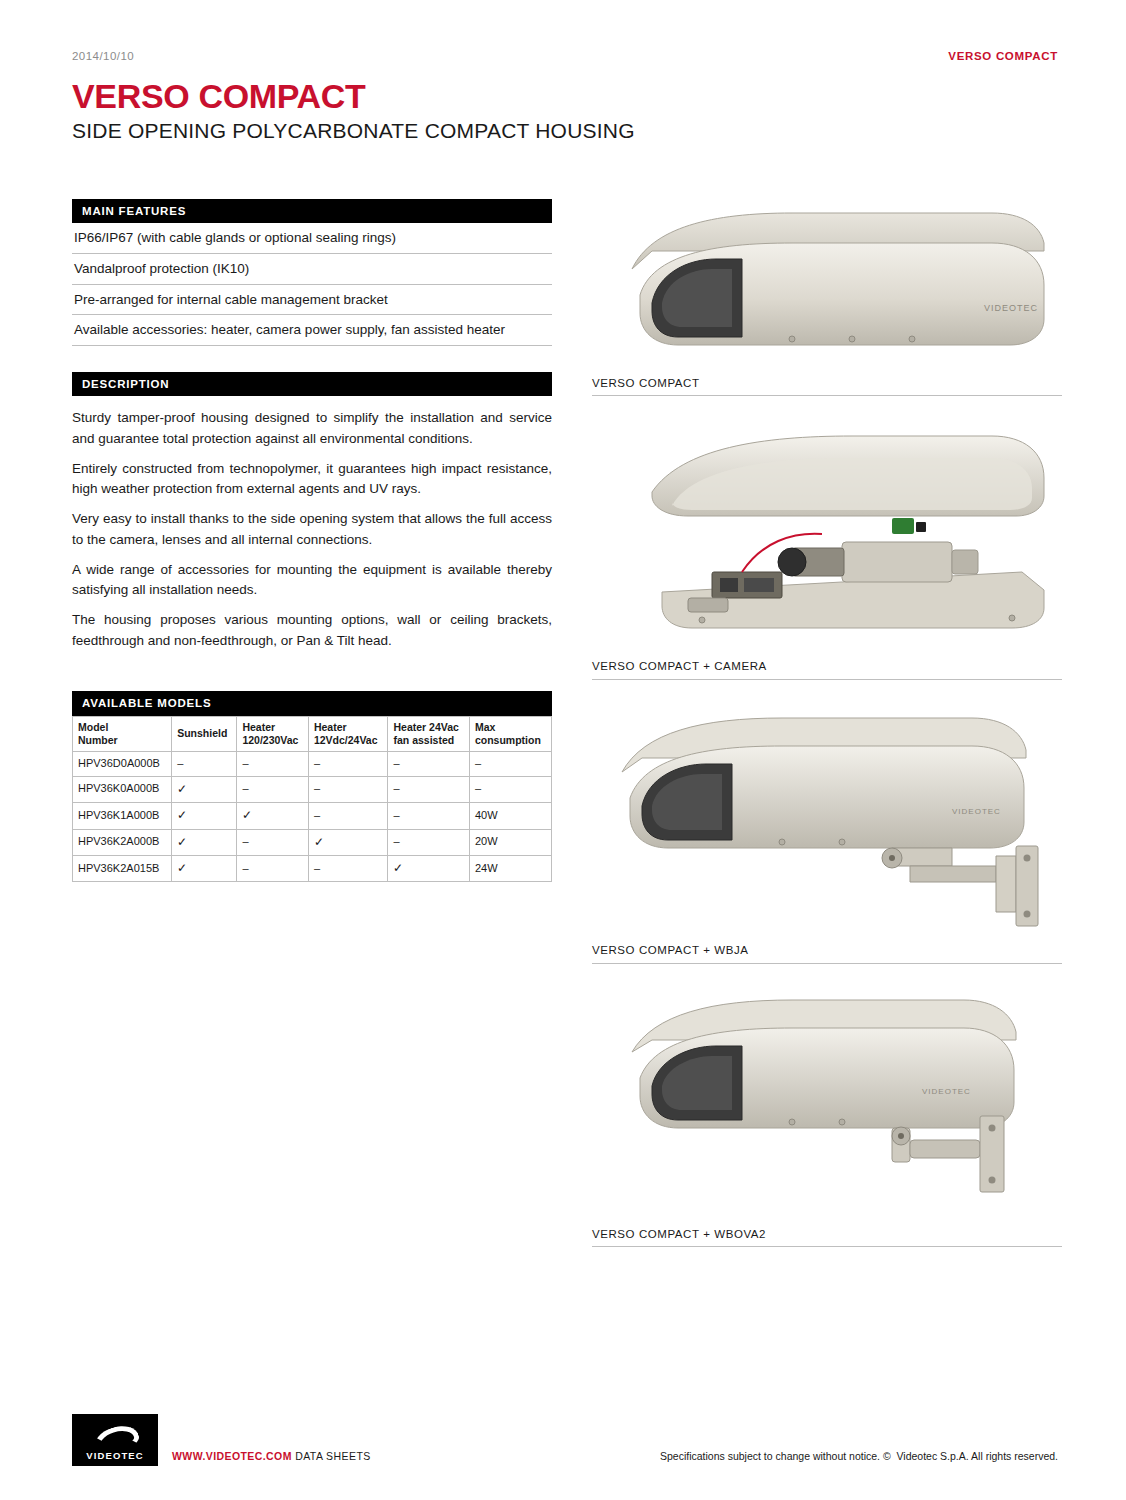2014/10/10 VERSO COMPACT
VERSO COMPACT
SIDE OPENING POLYCARBONATE COMPACT HOUSING
MAIN FEATURES
IP66/IP67 (with cable glands or optional sealing rings)
Vandalproof protection (IK10)
Pre-arranged for internal cable management bracket
Available accessories: heater, camera power supply, fan assisted heater
DESCRIPTION
Sturdy tamper-proof housing designed to simplify the installation and service and guarantee total protection against all environmental conditions.
Entirely constructed from technopolymer, it guarantees high impact resistance, high weather protection from external agents and UV rays.
Very easy to install thanks to the side opening system that allows the full access to the camera, lenses and all internal connections.
A wide range of accessories for mounting the equipment is available thereby satisfying all installation needs.
The housing proposes various mounting options, wall or ceiling brackets, feedthrough and non-feedthrough, or Pan & Tilt head.
AVAILABLE MODELS
| Model Number | Sunshield | Heater 120/230Vac | Heater 12Vdc/24Vac | Heater 24Vac fan assisted | Max consumption |
| --- | --- | --- | --- | --- | --- |
| HPV36D0A000B | – | – | – | – | – |
| HPV36K0A000B | ✓ | – | – | – | – |
| HPV36K1A000B | ✓ | ✓ | – | – | 40W |
| HPV36K2A000B | ✓ | – | ✓ | – | 20W |
| HPV36K2A015B | ✓ | – | – | ✓ | 24W |
VIDEOTEC
VERSO COMPACT
VERSO COMPACT + CAMERA
VIDEOTEC
VERSO COMPACT + WBJA
VIDEOTEC
VERSO COMPACT + WBOVA2
VIDEOTEC
WWW.VIDEOTEC.COM DATA SHEETS
Specifications subject to change without notice. © Videotec S.p.A. All rights reserved.